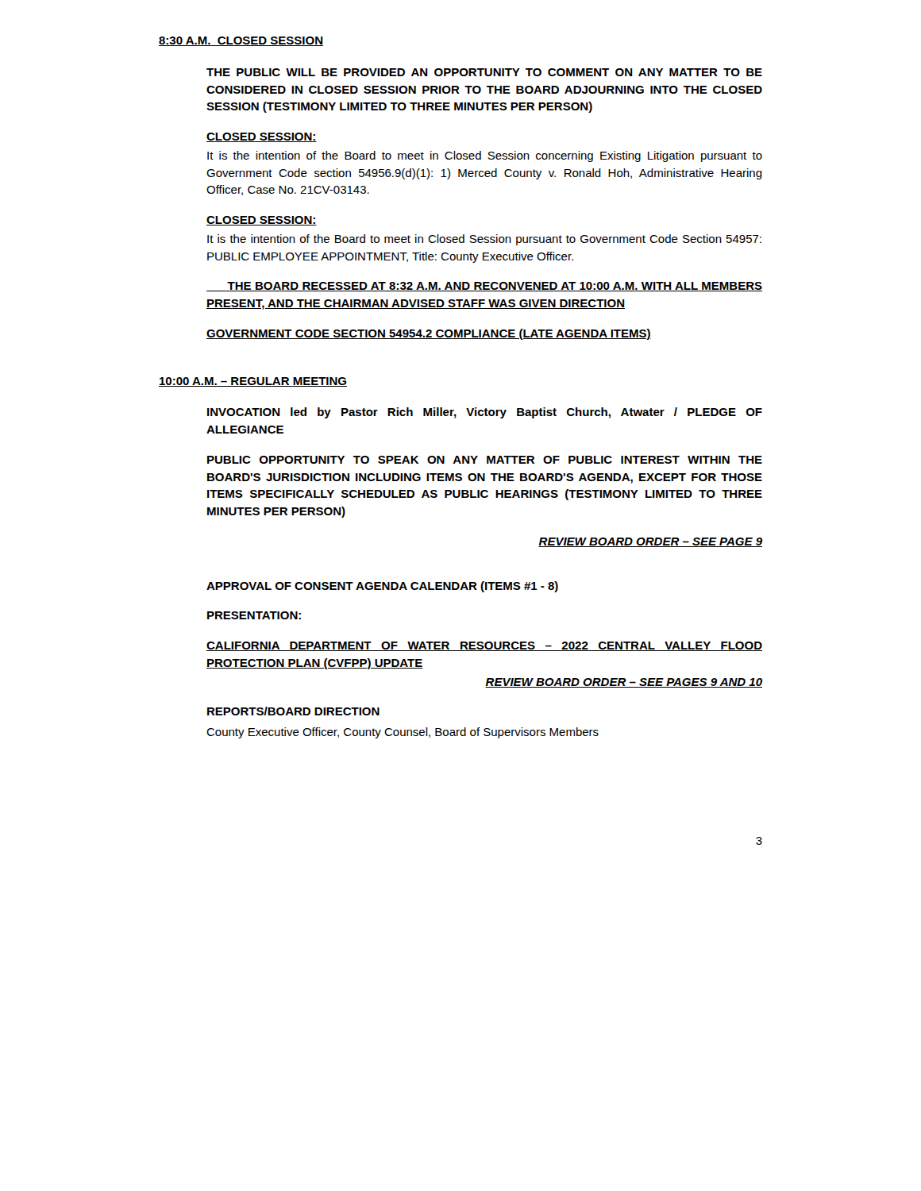8:30 A.M. CLOSED SESSION
THE PUBLIC WILL BE PROVIDED AN OPPORTUNITY TO COMMENT ON ANY MATTER TO BE CONSIDERED IN CLOSED SESSION PRIOR TO THE BOARD ADJOURNING INTO THE CLOSED SESSION (TESTIMONY LIMITED TO THREE MINUTES PER PERSON)
CLOSED SESSION:
It is the intention of the Board to meet in Closed Session concerning Existing Litigation pursuant to Government Code section 54956.9(d)(1): 1) Merced County v. Ronald Hoh, Administrative Hearing Officer, Case No. 21CV-03143.
CLOSED SESSION:
It is the intention of the Board to meet in Closed Session pursuant to Government Code Section 54957: PUBLIC EMPLOYEE APPOINTMENT, Title: County Executive Officer.
THE BOARD RECESSED AT 8:32 A.M. AND RECONVENED AT 10:00 A.M. WITH ALL MEMBERS PRESENT, AND THE CHAIRMAN ADVISED STAFF WAS GIVEN DIRECTION
GOVERNMENT CODE SECTION 54954.2 COMPLIANCE (LATE AGENDA ITEMS)
10:00 A.M. – REGULAR MEETING
INVOCATION led by Pastor Rich Miller, Victory Baptist Church, Atwater / PLEDGE OF ALLEGIANCE
PUBLIC OPPORTUNITY TO SPEAK ON ANY MATTER OF PUBLIC INTEREST WITHIN THE BOARD'S JURISDICTION INCLUDING ITEMS ON THE BOARD'S AGENDA, EXCEPT FOR THOSE ITEMS SPECIFICALLY SCHEDULED AS PUBLIC HEARINGS (TESTIMONY LIMITED TO THREE MINUTES PER PERSON)
REVIEW BOARD ORDER – SEE PAGE 9
APPROVAL OF CONSENT AGENDA CALENDAR (ITEMS #1 - 8)
PRESENTATION:
CALIFORNIA DEPARTMENT OF WATER RESOURCES – 2022 CENTRAL VALLEY FLOOD PROTECTION PLAN (CVFPP) UPDATE
REVIEW BOARD ORDER – SEE PAGES 9 AND 10
REPORTS/BOARD DIRECTION
County Executive Officer, County Counsel, Board of Supervisors Members
3